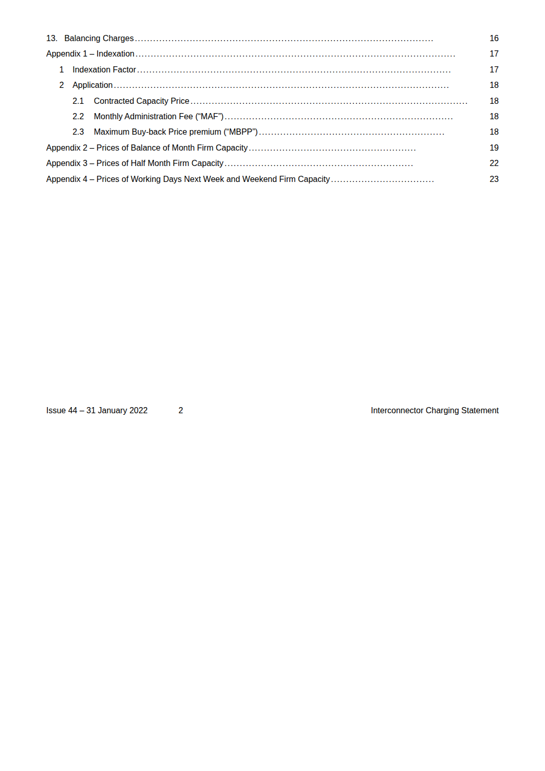13. Balancing Charges .................................................................................................. 16
Appendix 1 – Indexation ......................................................................................................... 17
1 Indexation Factor ....................................................................................................... 17
2 Application .............................................................................................................. 18
2.1 Contracted Capacity Price ........................................................................................... 18
2.2 Monthly Administration Fee (“MAF”) ........................................................................... 18
2.3 Maximum Buy-back Price premium (“MBPP”) ............................................................. 18
Appendix 2 – Prices of Balance of Month Firm Capacity ....................................................... 19
Appendix 3 – Prices of Half Month Firm Capacity .............................................................. 22
Appendix 4 – Prices of Working Days Next Week and Weekend Firm Capacity .................................. 23
Issue 44 – 31 January 2022 2 Interconnector Charging Statement